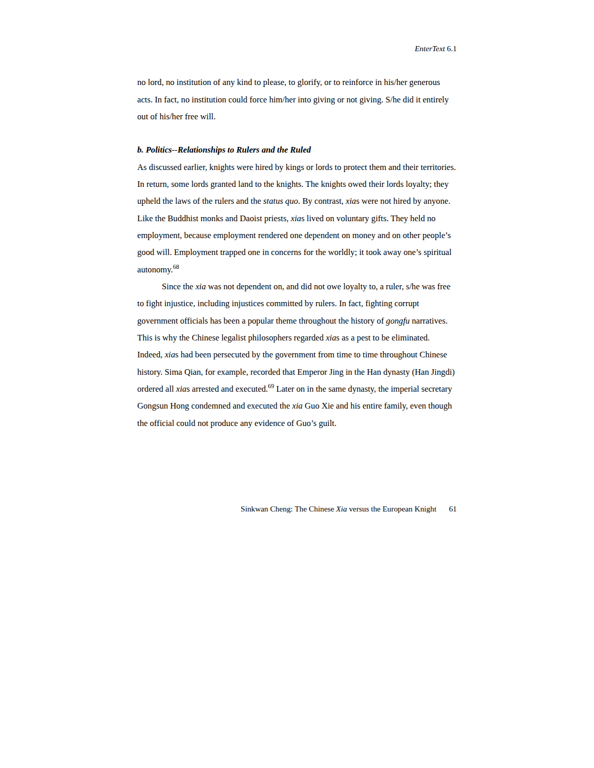EnterText 6.1
no lord, no institution of any kind to please, to glorify, or to reinforce in his/her generous acts. In fact, no institution could force him/her into giving or not giving. S/he did it entirely out of his/her free will.
b. Politics--Relationships to Rulers and the Ruled
As discussed earlier, knights were hired by kings or lords to protect them and their territories. In return, some lords granted land to the knights. The knights owed their lords loyalty; they upheld the laws of the rulers and the status quo. By contrast, xias were not hired by anyone. Like the Buddhist monks and Daoist priests, xias lived on voluntary gifts. They held no employment, because employment rendered one dependent on money and on other people’s good will. Employment trapped one in concerns for the worldly; it took away one’s spiritual autonomy.68
Since the xia was not dependent on, and did not owe loyalty to, a ruler, s/he was free to fight injustice, including injustices committed by rulers. In fact, fighting corrupt government officials has been a popular theme throughout the history of gongfu narratives. This is why the Chinese legalist philosophers regarded xias as a pest to be eliminated. Indeed, xias had been persecuted by the government from time to time throughout Chinese history. Sima Qian, for example, recorded that Emperor Jing in the Han dynasty (Han Jingdi) ordered all xias arrested and executed.69 Later on in the same dynasty, the imperial secretary Gongsun Hong condemned and executed the xia Guo Xie and his entire family, even though the official could not produce any evidence of Guo’s guilt.
Sinkwan Cheng: The Chinese Xia versus the European Knight61